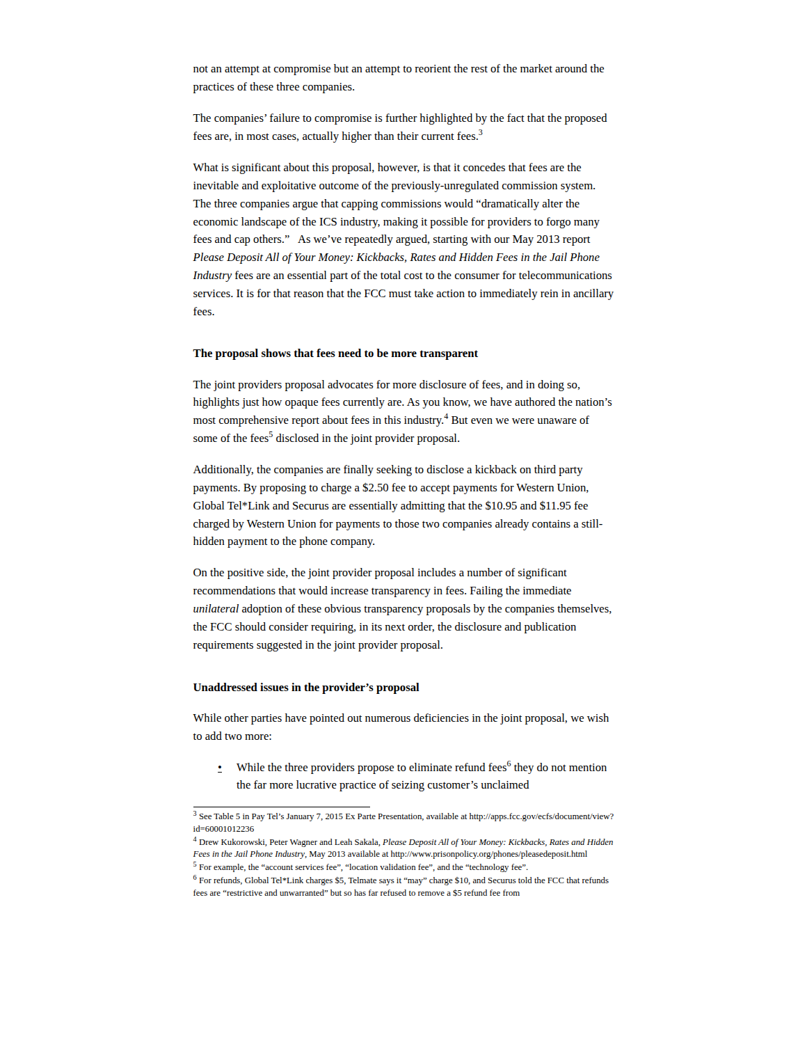not an attempt at compromise but an attempt to reorient the rest of the market around the practices of these three companies.
The companies’ failure to compromise is further highlighted by the fact that the proposed fees are, in most cases, actually higher than their current fees.3
What is significant about this proposal, however, is that it concedes that fees are the inevitable and exploitative outcome of the previously-unregulated commission system. The three companies argue that capping commissions would “dramatically alter the economic landscape of the ICS industry, making it possible for providers to forgo many fees and cap others.” As we’ve repeatedly argued, starting with our May 2013 report Please Deposit All of Your Money: Kickbacks, Rates and Hidden Fees in the Jail Phone Industry fees are an essential part of the total cost to the consumer for telecommunications services. It is for that reason that the FCC must take action to immediately rein in ancillary fees.
The proposal shows that fees need to be more transparent
The joint providers proposal advocates for more disclosure of fees, and in doing so, highlights just how opaque fees currently are. As you know, we have authored the nation’s most comprehensive report about fees in this industry.4 But even we were unaware of some of the fees5 disclosed in the joint provider proposal.
Additionally, the companies are finally seeking to disclose a kickback on third party payments. By proposing to charge a $2.50 fee to accept payments for Western Union, Global Tel*Link and Securus are essentially admitting that the $10.95 and $11.95 fee charged by Western Union for payments to those two companies already contains a still-hidden payment to the phone company.
On the positive side, the joint provider proposal includes a number of significant recommendations that would increase transparency in fees. Failing the immediate unilateral adoption of these obvious transparency proposals by the companies themselves, the FCC should consider requiring, in its next order, the disclosure and publication requirements suggested in the joint provider proposal.
Unaddressed issues in the provider’s proposal
While other parties have pointed out numerous deficiencies in the joint proposal, we wish to add two more:
While the three providers propose to eliminate refund fees6 they do not mention the far more lucrative practice of seizing customer’s unclaimed
3 See Table 5 in Pay Tel’s January 7, 2015 Ex Parte Presentation, available at http://apps.fcc.gov/ecfs/document/view?id=60001012236
4 Drew Kukorowski, Peter Wagner and Leah Sakala, Please Deposit All of Your Money: Kickbacks, Rates and Hidden Fees in the Jail Phone Industry, May 2013 available at http://www.prisonpolicy.org/phones/pleasedeposit.html
5 For example, the “account services fee”, “location validation fee”, and the “technology fee”.
6 For refunds, Global Tel*Link charges $5, Telmate says it “may” charge $10, and Securus told the FCC that refunds fees are “restrictive and unwarranted” but so has far refused to remove a $5 refund fee from